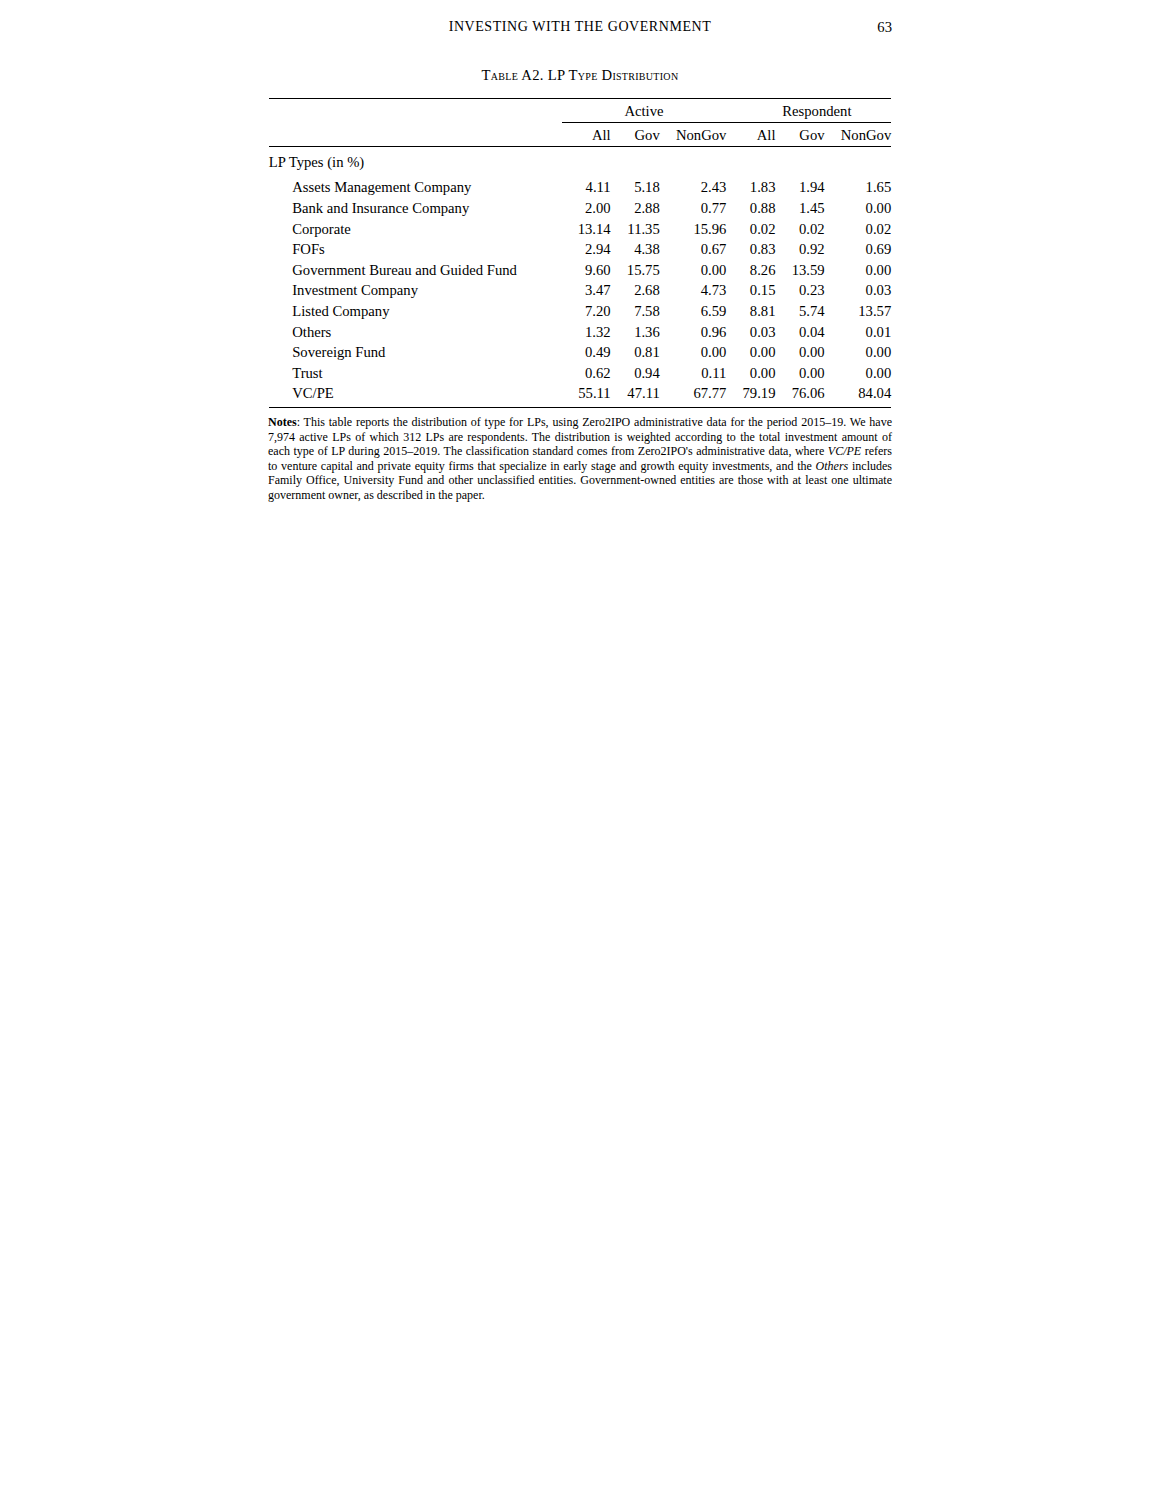INVESTING WITH THE GOVERNMENT 63
Table A2. LP Type Distribution
| | Active | Respondent |
| | All | Gov | NonGov | All | Gov | NonGov |
| LP Types (in %) | | | | | | |
| Assets Management Company | 4.11 | 5.18 | 2.43 | 1.83 | 1.94 | 1.65 |
| Bank and Insurance Company | 2.00 | 2.88 | 0.77 | 0.88 | 1.45 | 0.00 |
| Corporate | 13.14 | 11.35 | 15.96 | 0.02 | 0.02 | 0.02 |
| FOFs | 2.94 | 4.38 | 0.67 | 0.83 | 0.92 | 0.69 |
| Government Bureau and Guided Fund | 9.60 | 15.75 | 0.00 | 8.26 | 13.59 | 0.00 |
| Investment Company | 3.47 | 2.68 | 4.73 | 0.15 | 0.23 | 0.03 |
| Listed Company | 7.20 | 7.58 | 6.59 | 8.81 | 5.74 | 13.57 |
| Others | 1.32 | 1.36 | 0.96 | 0.03 | 0.04 | 0.01 |
| Sovereign Fund | 0.49 | 0.81 | 0.00 | 0.00 | 0.00 | 0.00 |
| Trust | 0.62 | 0.94 | 0.11 | 0.00 | 0.00 | 0.00 |
| VC/PE | 55.11 | 47.11 | 67.77 | 79.19 | 76.06 | 84.04 |
Notes: This table reports the distribution of type for LPs, using Zero2IPO administrative data for the period 2015–19. We have 7,974 active LPs of which 312 LPs are respondents. The distribution is weighted according to the total investment amount of each type of LP during 2015–2019. The classification standard comes from Zero2IPO's administrative data, where VC/PE refers to venture capital and private equity firms that specialize in early stage and growth equity investments, and the Others includes Family Office, University Fund and other unclassified entities. Government-owned entities are those with at least one ultimate government owner, as described in the paper.